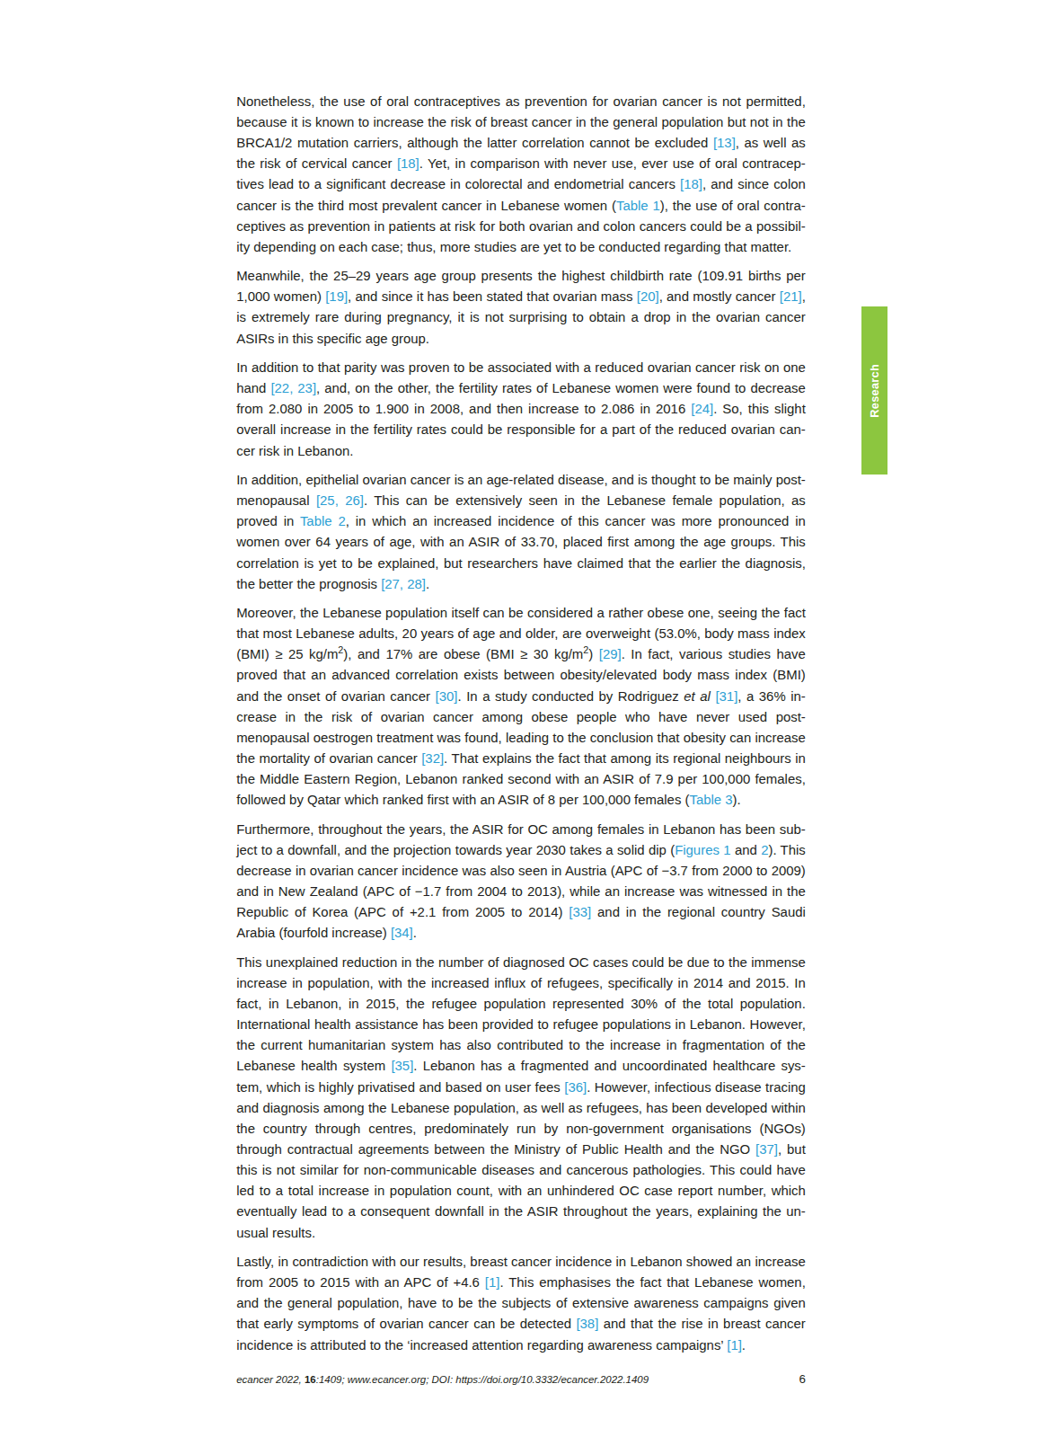Research
Nonetheless, the use of oral contraceptives as prevention for ovarian cancer is not permitted, because it is known to increase the risk of breast cancer in the general population but not in the BRCA1/2 mutation carriers, although the latter correlation cannot be excluded [13], as well as the risk of cervical cancer [18]. Yet, in comparison with never use, ever use of oral contraceptives lead to a significant decrease in colorectal and endometrial cancers [18], and since colon cancer is the third most prevalent cancer in Lebanese women (Table 1), the use of oral contraceptives as prevention in patients at risk for both ovarian and colon cancers could be a possibility depending on each case; thus, more studies are yet to be conducted regarding that matter.
Meanwhile, the 25–29 years age group presents the highest childbirth rate (109.91 births per 1,000 women) [19], and since it has been stated that ovarian mass [20], and mostly cancer [21], is extremely rare during pregnancy, it is not surprising to obtain a drop in the ovarian cancer ASIRs in this specific age group.
In addition to that parity was proven to be associated with a reduced ovarian cancer risk on one hand [22, 23], and, on the other, the fertility rates of Lebanese women were found to decrease from 2.080 in 2005 to 1.900 in 2008, and then increase to 2.086 in 2016 [24]. So, this slight overall increase in the fertility rates could be responsible for a part of the reduced ovarian cancer risk in Lebanon.
In addition, epithelial ovarian cancer is an age-related disease, and is thought to be mainly post-menopausal [25, 26]. This can be extensively seen in the Lebanese female population, as proved in Table 2, in which an increased incidence of this cancer was more pronounced in women over 64 years of age, with an ASIR of 33.70, placed first among the age groups. This correlation is yet to be explained, but researchers have claimed that the earlier the diagnosis, the better the prognosis [27, 28].
Moreover, the Lebanese population itself can be considered a rather obese one, seeing the fact that most Lebanese adults, 20 years of age and older, are overweight (53.0%, body mass index (BMI) ≥ 25 kg/m2), and 17% are obese (BMI ≥ 30 kg/m2) [29]. In fact, various studies have proved that an advanced correlation exists between obesity/elevated body mass index (BMI) and the onset of ovarian cancer [30]. In a study conducted by Rodriguez et al [31], a 36% increase in the risk of ovarian cancer among obese people who have never used post-menopausal oestrogen treatment was found, leading to the conclusion that obesity can increase the mortality of ovarian cancer [32]. That explains the fact that among its regional neighbours in the Middle Eastern Region, Lebanon ranked second with an ASIR of 7.9 per 100,000 females, followed by Qatar which ranked first with an ASIR of 8 per 100,000 females (Table 3).
Furthermore, throughout the years, the ASIR for OC among females in Lebanon has been subject to a downfall, and the projection towards year 2030 takes a solid dip (Figures 1 and 2). This decrease in ovarian cancer incidence was also seen in Austria (APC of −3.7 from 2000 to 2009) and in New Zealand (APC of −1.7 from 2004 to 2013), while an increase was witnessed in the Republic of Korea (APC of +2.1 from 2005 to 2014) [33] and in the regional country Saudi Arabia (fourfold increase) [34].
This unexplained reduction in the number of diagnosed OC cases could be due to the immense increase in population, with the increased influx of refugees, specifically in 2014 and 2015. In fact, in Lebanon, in 2015, the refugee population represented 30% of the total population. International health assistance has been provided to refugee populations in Lebanon. However, the current humanitarian system has also contributed to the increase in fragmentation of the Lebanese health system [35]. Lebanon has a fragmented and uncoordinated healthcare system, which is highly privatised and based on user fees [36]. However, infectious disease tracing and diagnosis among the Lebanese population, as well as refugees, has been developed within the country through centres, predominately run by non-government organisations (NGOs) through contractual agreements between the Ministry of Public Health and the NGO [37], but this is not similar for non-communicable diseases and cancerous pathologies. This could have led to a total increase in population count, with an unhindered OC case report number, which eventually lead to a consequent downfall in the ASIR throughout the years, explaining the unusual results.
Lastly, in contradiction with our results, breast cancer incidence in Lebanon showed an increase from 2005 to 2015 with an APC of +4.6 [1]. This emphasises the fact that Lebanese women, and the general population, have to be the subjects of extensive awareness campaigns given that early symptoms of ovarian cancer can be detected [38] and that the rise in breast cancer incidence is attributed to the ‘increased attention regarding awareness campaigns’ [1].
ecancer 2022, 16:1409; www.ecancer.org; DOI: https://doi.org/10.3332/ecancer.2022.1409
6